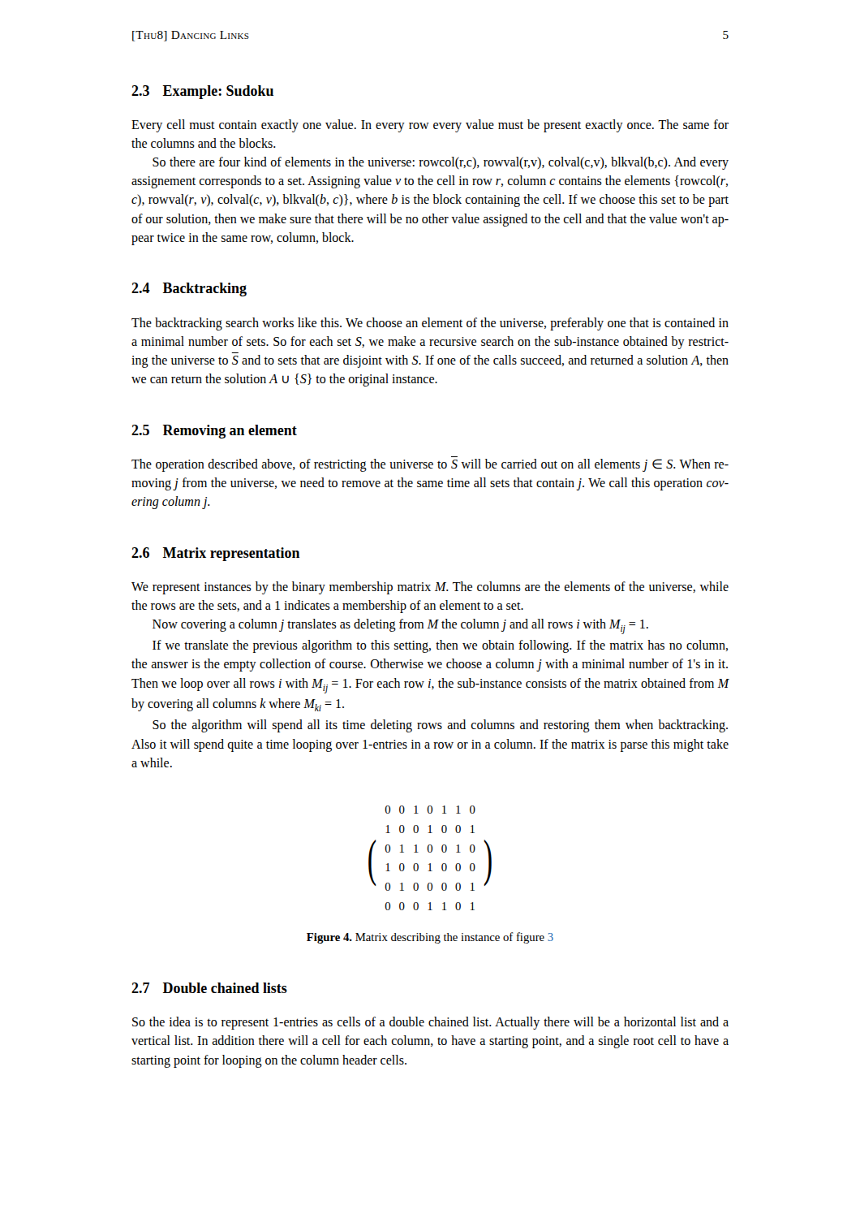[Thu8] Dancing Links 5
2.3 Example: Sudoku
Every cell must contain exactly one value. In every row every value must be present exactly once. The same for the columns and the blocks.
So there are four kind of elements in the universe: rowcol(r,c), rowval(r,v), colval(c,v), blkval(b,c). And every assignement corresponds to a set. Assigning value v to the cell in row r, column c contains the elements {rowcol(r, c), rowval(r, v), colval(c, v), blkval(b, c)}, where b is the block containing the cell. If we choose this set to be part of our solution, then we make sure that there will be no other value assigned to the cell and that the value won't appear twice in the same row, column, block.
2.4 Backtracking
The backtracking search works like this. We choose an element of the universe, preferably one that is contained in a minimal number of sets. So for each set S, we make a recursive search on the sub-instance obtained by restricting the universe to S and to sets that are disjoint with S. If one of the calls succeed, and returned a solution A, then we can return the solution A ∪ {S} to the original instance.
2.5 Removing an element
The operation described above, of restricting the universe to S will be carried out on all elements j ∈ S. When removing j from the universe, we need to remove at the same time all sets that contain j. We call this operation covering column j.
2.6 Matrix representation
We represent instances by the binary membership matrix M. The columns are the elements of the universe, while the rows are the sets, and a 1 indicates a membership of an element to a set.
Now covering a column j translates as deleting from M the column j and all rows i with Mij = 1.
If we translate the previous algorithm to this setting, then we obtain following. If the matrix has no column, the answer is the empty collection of course. Otherwise we choose a column j with a minimal number of 1's in it. Then we loop over all rows i with Mij = 1. For each row i, the sub-instance consists of the matrix obtained from M by covering all columns k where Mki = 1.
So the algorithm will spend all its time deleting rows and columns and restoring them when backtracking. Also it will spend quite a time looping over 1-entries in a row or in a column. If the matrix is parse this might take a while.
(
| 0 | 0 | 1 | 0 | 1 | 1 | 0 |
| 1 | 0 | 0 | 1 | 0 | 0 | 1 |
| 0 | 1 | 1 | 0 | 0 | 1 | 0 |
| 1 | 0 | 0 | 1 | 0 | 0 | 0 |
| 0 | 1 | 0 | 0 | 0 | 0 | 1 |
| 0 | 0 | 0 | 1 | 1 | 0 | 1 |
)
Figure 4. Matrix describing the instance of figure 3
2.7 Double chained lists
So the idea is to represent 1-entries as cells of a double chained list. Actually there will be a horizontal list and a vertical list. In addition there will a cell for each column, to have a starting point, and a single root cell to have a starting point for looping on the column header cells.